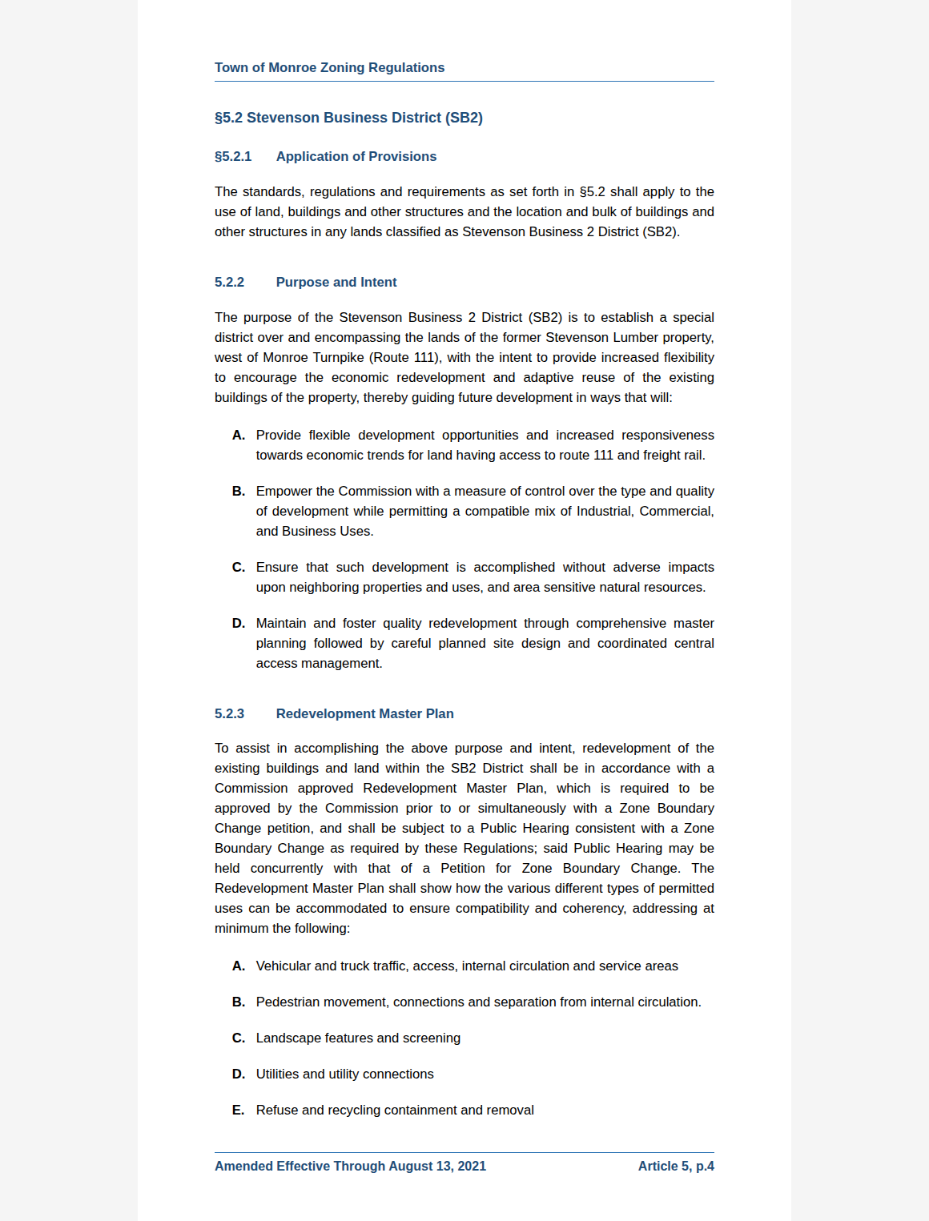Town of Monroe Zoning Regulations
§5.2 Stevenson Business District (SB2)
§5.2.1 Application of Provisions
The standards, regulations and requirements as set forth in §5.2 shall apply to the use of land, buildings and other structures and the location and bulk of buildings and other structures in any lands classified as Stevenson Business 2 District (SB2).
5.2.2 Purpose and Intent
The purpose of the Stevenson Business 2 District (SB2) is to establish a special district over and encompassing the lands of the former Stevenson Lumber property, west of Monroe Turnpike (Route 111), with the intent to provide increased flexibility to encourage the economic redevelopment and adaptive reuse of the existing buildings of the property, thereby guiding future development in ways that will:
Provide flexible development opportunities and increased responsiveness towards economic trends for land having access to route 111 and freight rail.
Empower the Commission with a measure of control over the type and quality of development while permitting a compatible mix of Industrial, Commercial, and Business Uses.
Ensure that such development is accomplished without adverse impacts upon neighboring properties and uses, and area sensitive natural resources.
Maintain and foster quality redevelopment through comprehensive master planning followed by careful planned site design and coordinated central access management.
5.2.3 Redevelopment Master Plan
To assist in accomplishing the above purpose and intent, redevelopment of the existing buildings and land within the SB2 District shall be in accordance with a Commission approved Redevelopment Master Plan, which is required to be approved by the Commission prior to or simultaneously with a Zone Boundary Change petition, and shall be subject to a Public Hearing consistent with a Zone Boundary Change as required by these Regulations; said Public Hearing may be held concurrently with that of a Petition for Zone Boundary Change. The Redevelopment Master Plan shall show how the various different types of permitted uses can be accommodated to ensure compatibility and coherency, addressing at minimum the following:
Vehicular and truck traffic, access, internal circulation and service areas
Pedestrian movement, connections and separation from internal circulation.
Landscape features and screening
Utilities and utility connections
Refuse and recycling containment and removal
Amended Effective Through August 13, 2021 Article 5, p.4